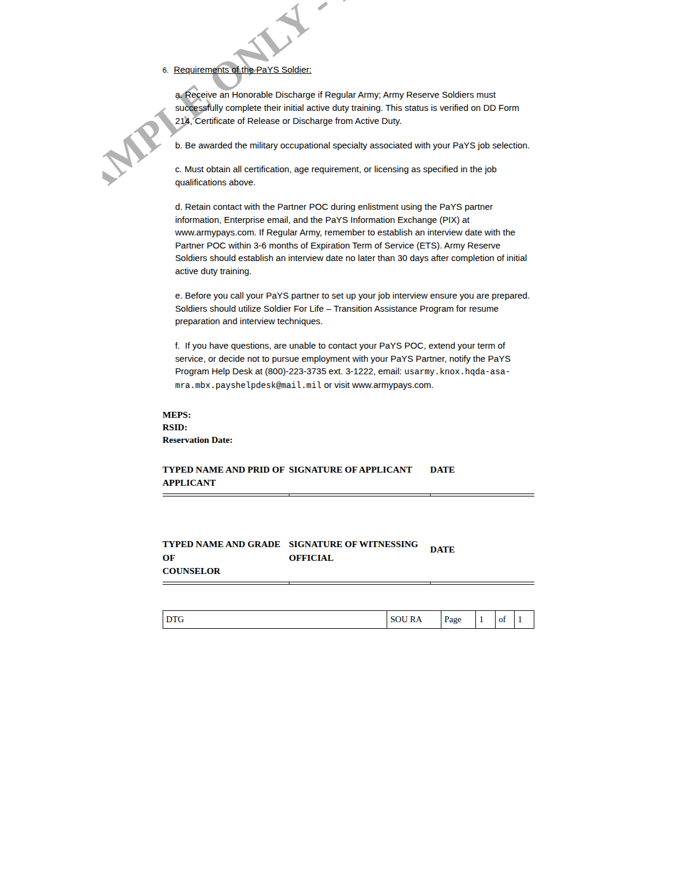SAMPLE ONLY - DO NOT COPY
6. Requirements of the PaYS Soldier:
a. Receive an Honorable Discharge if Regular Army; Army Reserve Soldiers must successfully complete their initial active duty training. This status is verified on DD Form 214, Certificate of Release or Discharge from Active Duty.
b. Be awarded the military occupational specialty associated with your PaYS job selection.
c. Must obtain all certification, age requirement, or licensing as specified in the job qualifications above.
d. Retain contact with the Partner POC during enlistment using the PaYS partner information, Enterprise email, and the PaYS Information Exchange (PIX) at www.armypays.com. If Regular Army, remember to establish an interview date with the Partner POC within 3-6 months of Expiration Term of Service (ETS). Army Reserve Soldiers should establish an interview date no later than 30 days after completion of initial active duty training.
e. Before you call your PaYS partner to set up your job interview ensure you are prepared. Soldiers should utilize Soldier For Life – Transition Assistance Program for resume preparation and interview techniques.
f. If you have questions, are unable to contact your PaYS POC, extend your term of service, or decide not to pursue employment with your PaYS Partner, notify the PaYS Program Help Desk at (800)-223-3735 ext. 3-1222, email: usarmy.knox.hqda-asa-mra.mbx.payshelpdesk@mail.mil or visit www.armypays.com.
MEPS:
RSID:
Reservation Date:
| TYPED NAME AND PRID OF APPLICANT | SIGNATURE OF APPLICANT | DATE |
| TYPED NAME AND GRADE OF COUNSELOR | SIGNATURE OF WITNESSING OFFICIAL | DATE |
| DTG | SOU RA | Page | 1 | of | 1 |